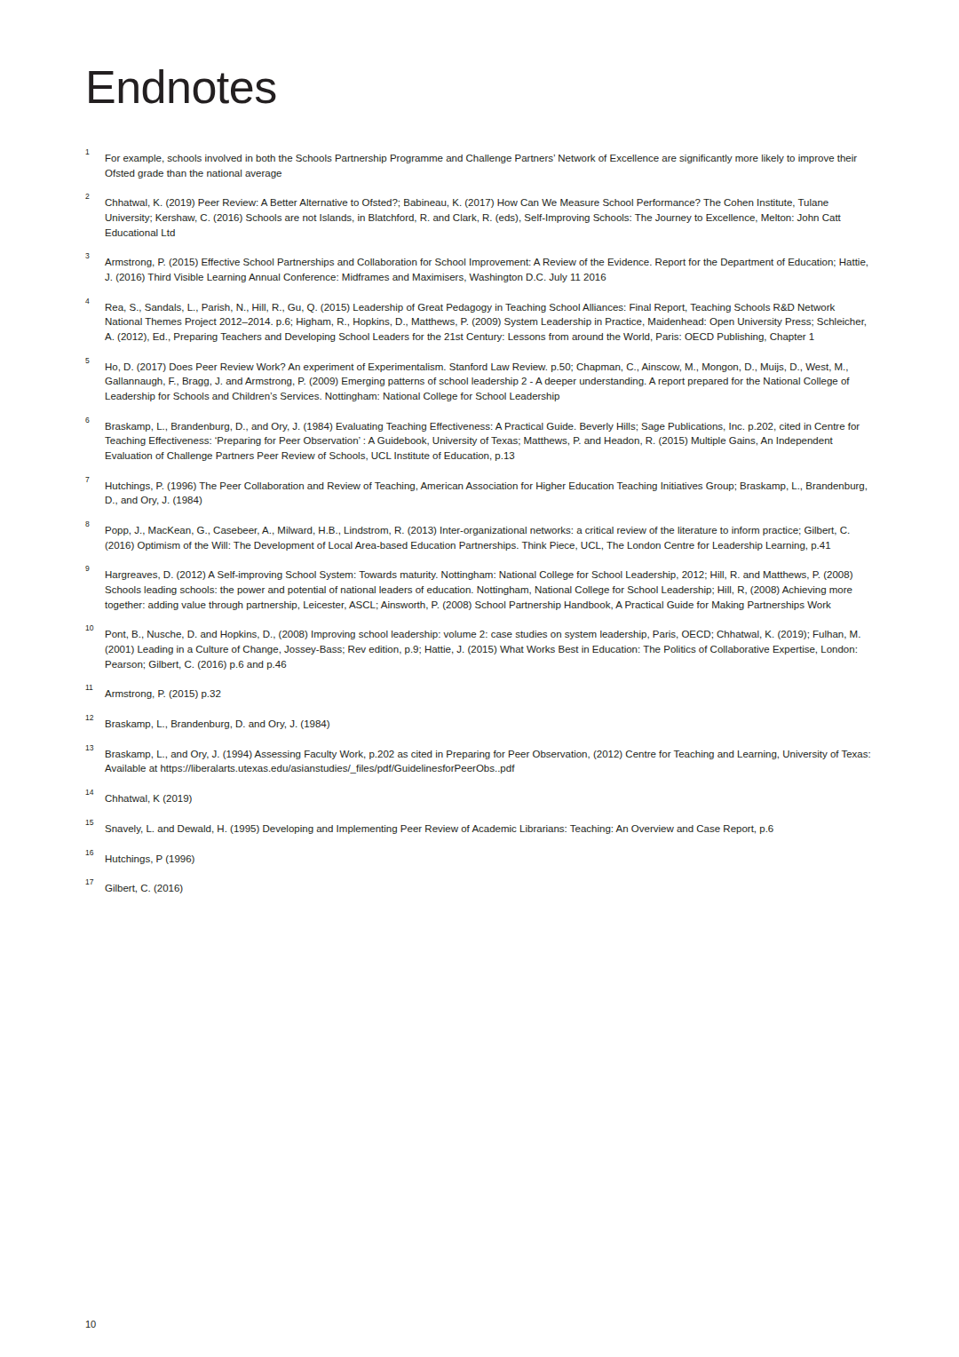Endnotes
For example, schools involved in both the Schools Partnership Programme and Challenge Partners’ Network of Excellence are significantly more likely to improve their Ofsted grade than the national average
Chhatwal, K. (2019) Peer Review: A Better Alternative to Ofsted?; Babineau, K. (2017) How Can We Measure School Performance? The Cohen Institute, Tulane University; Kershaw, C. (2016) Schools are not Islands, in Blatchford, R. and Clark, R. (eds), Self-Improving Schools: The Journey to Excellence, Melton: John Catt Educational Ltd
Armstrong, P. (2015) Effective School Partnerships and Collaboration for School Improvement: A Review of the Evidence. Report for the Department of Education; Hattie, J. (2016) Third Visible Learning Annual Conference: Midframes and Maximisers, Washington D.C. July 11 2016
Rea, S., Sandals, L., Parish, N., Hill, R., Gu, Q. (2015) Leadership of Great Pedagogy in Teaching School Alliances: Final Report, Teaching Schools R&D Network National Themes Project 2012–2014. p.6; Higham, R., Hopkins, D., Matthews, P. (2009) System Leadership in Practice, Maidenhead: Open University Press; Schleicher, A. (2012), Ed., Preparing Teachers and Developing School Leaders for the 21st Century: Lessons from around the World, Paris: OECD Publishing, Chapter 1
Ho, D. (2017) Does Peer Review Work? An experiment of Experimentalism. Stanford Law Review. p.50; Chapman, C., Ainscow, M., Mongon, D., Muijs, D., West, M., Gallannaugh, F., Bragg, J. and Armstrong, P. (2009) Emerging patterns of school leadership 2 - A deeper understanding. A report prepared for the National College of Leadership for Schools and Children’s Services. Nottingham: National College for School Leadership
Braskamp, L., Brandenburg, D., and Ory, J. (1984) Evaluating Teaching Effectiveness: A Practical Guide. Beverly Hills; Sage Publications, Inc. p.202, cited in Centre for Teaching Effectiveness: ‘Preparing for Peer Observation’ : A Guidebook, University of Texas; Matthews, P. and Headon, R. (2015) Multiple Gains, An Independent Evaluation of Challenge Partners Peer Review of Schools, UCL Institute of Education, p.13
Hutchings, P. (1996) The Peer Collaboration and Review of Teaching, American Association for Higher Education Teaching Initiatives Group; Braskamp, L., Brandenburg, D., and Ory, J. (1984)
Popp, J., MacKean, G., Casebeer, A., Milward, H.B., Lindstrom, R. (2013) Inter-organizational networks: a critical review of the literature to inform practice; Gilbert, C. (2016) Optimism of the Will: The Development of Local Area-based Education Partnerships. Think Piece, UCL, The London Centre for Leadership Learning, p.41
Hargreaves, D. (2012) A Self-improving School System: Towards maturity. Nottingham: National College for School Leadership, 2012; Hill, R. and Matthews, P. (2008) Schools leading schools: the power and potential of national leaders of education. Nottingham, National College for School Leadership; Hill, R, (2008) Achieving more together: adding value through partnership, Leicester, ASCL; Ainsworth, P. (2008) School Partnership Handbook, A Practical Guide for Making Partnerships Work
Pont, B., Nusche, D. and Hopkins, D., (2008) Improving school leadership: volume 2: case studies on system leadership, Paris, OECD; Chhatwal, K. (2019); Fulhan, M. (2001) Leading in a Culture of Change, Jossey-Bass; Rev edition, p.9; Hattie, J. (2015) What Works Best in Education: The Politics of Collaborative Expertise, London: Pearson; Gilbert, C. (2016) p.6 and p.46
Armstrong, P. (2015) p.32
Braskamp, L., Brandenburg, D. and Ory, J. (1984)
Braskamp, L., and Ory, J. (1994) Assessing Faculty Work, p.202 as cited in Preparing for Peer Observation, (2012) Centre for Teaching and Learning, University of Texas: Available at https://liberalarts.utexas.edu/asianstudies/_files/pdf/GuidelinesforPeerObs..pdf
Chhatwal, K (2019)
Snavely, L. and Dewald, H. (1995) Developing and Implementing Peer Review of Academic Librarians: Teaching: An Overview and Case Report, p.6
Hutchings, P (1996)
Gilbert, C. (2016)
10